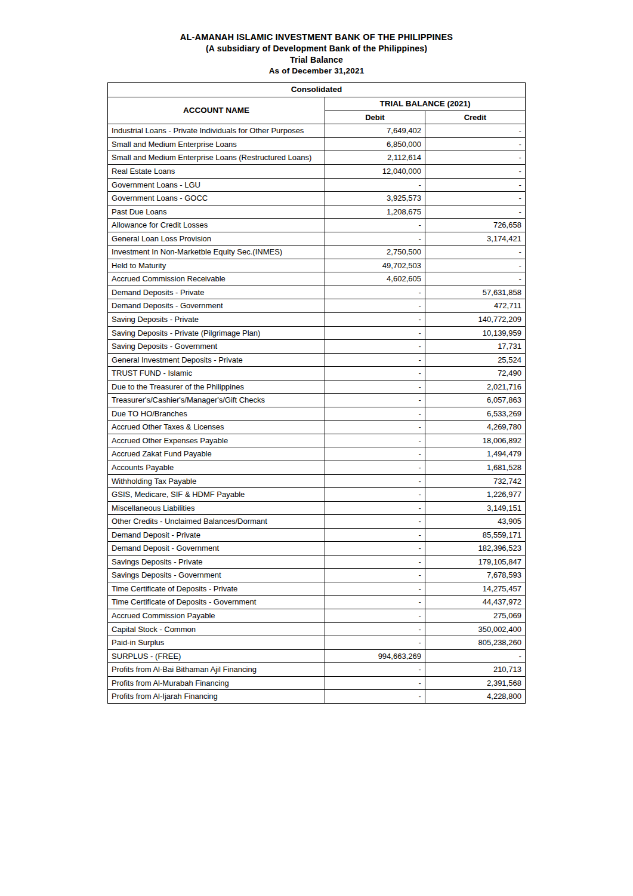AL-AMANAH ISLAMIC INVESTMENT BANK OF THE PHILIPPINES
(A subsidiary of Development Bank of the Philippines)
Trial Balance
As of December 31,2021
| Consolidated |
| --- |
| ACCOUNT NAME | TRIAL BALANCE (2021) |
| Debit | Credit |
| Industrial Loans - Private Individuals for Other Purposes | 7,649,402 | - |
| Small and Medium Enterprise Loans | 6,850,000 | - |
| Small and Medium Enterprise Loans (Restructured Loans) | 2,112,614 | - |
| Real Estate Loans | 12,040,000 | - |
| Government Loans - LGU | - | - |
| Government Loans - GOCC | 3,925,573 | - |
| Past Due Loans | 1,208,675 | - |
| Allowance for Credit Losses | - | 726,658 |
| General Loan Loss Provision | - | 3,174,421 |
| Investment In Non-Marketble Equity Sec.(INMES) | 2,750,500 | - |
| Held to Maturity | 49,702,503 | - |
| Accrued Commission Receivable | 4,602,605 | - |
| Demand Deposits - Private | - | 57,631,858 |
| Demand Deposits - Government | - | 472,711 |
| Saving Deposits - Private | - | 140,772,209 |
| Saving Deposits - Private (Pilgrimage Plan) | - | 10,139,959 |
| Saving Deposits - Government | - | 17,731 |
| General Investment Deposits - Private | - | 25,524 |
| TRUST FUND - Islamic | - | 72,490 |
| Due to the Treasurer of the Philippines | - | 2,021,716 |
| Treasurer's/Cashier's/Manager's/Gift Checks | - | 6,057,863 |
| Due TO HO/Branches | - | 6,533,269 |
| Accrued Other Taxes & Licenses | - | 4,269,780 |
| Accrued Other Expenses Payable | - | 18,006,892 |
| Accrued Zakat Fund Payable | - | 1,494,479 |
| Accounts Payable | - | 1,681,528 |
| Withholding Tax Payable | - | 732,742 |
| GSIS, Medicare, SIF & HDMF Payable | - | 1,226,977 |
| Miscellaneous Liabilities | - | 3,149,151 |
| Other Credits - Unclaimed Balances/Dormant | - | 43,905 |
| Demand Deposit - Private | - | 85,559,171 |
| Demand Deposit - Government | - | 182,396,523 |
| Savings Deposits - Private | - | 179,105,847 |
| Savings Deposits - Government | - | 7,678,593 |
| Time Certificate of Deposits - Private | - | 14,275,457 |
| Time Certificate of Deposits - Government | - | 44,437,972 |
| Accrued Commission Payable | - | 275,069 |
| Capital Stock - Common | - | 350,002,400 |
| Paid-in Surplus | - | 805,238,260 |
| SURPLUS - (FREE) | 994,663,269 | - |
| Profits from Al-Bai Bithaman Ajil Financing | - | 210,713 |
| Profits from Al-Murabah Financing | - | 2,391,568 |
| Profits from Al-Ijarah Financing | - | 4,228,800 |